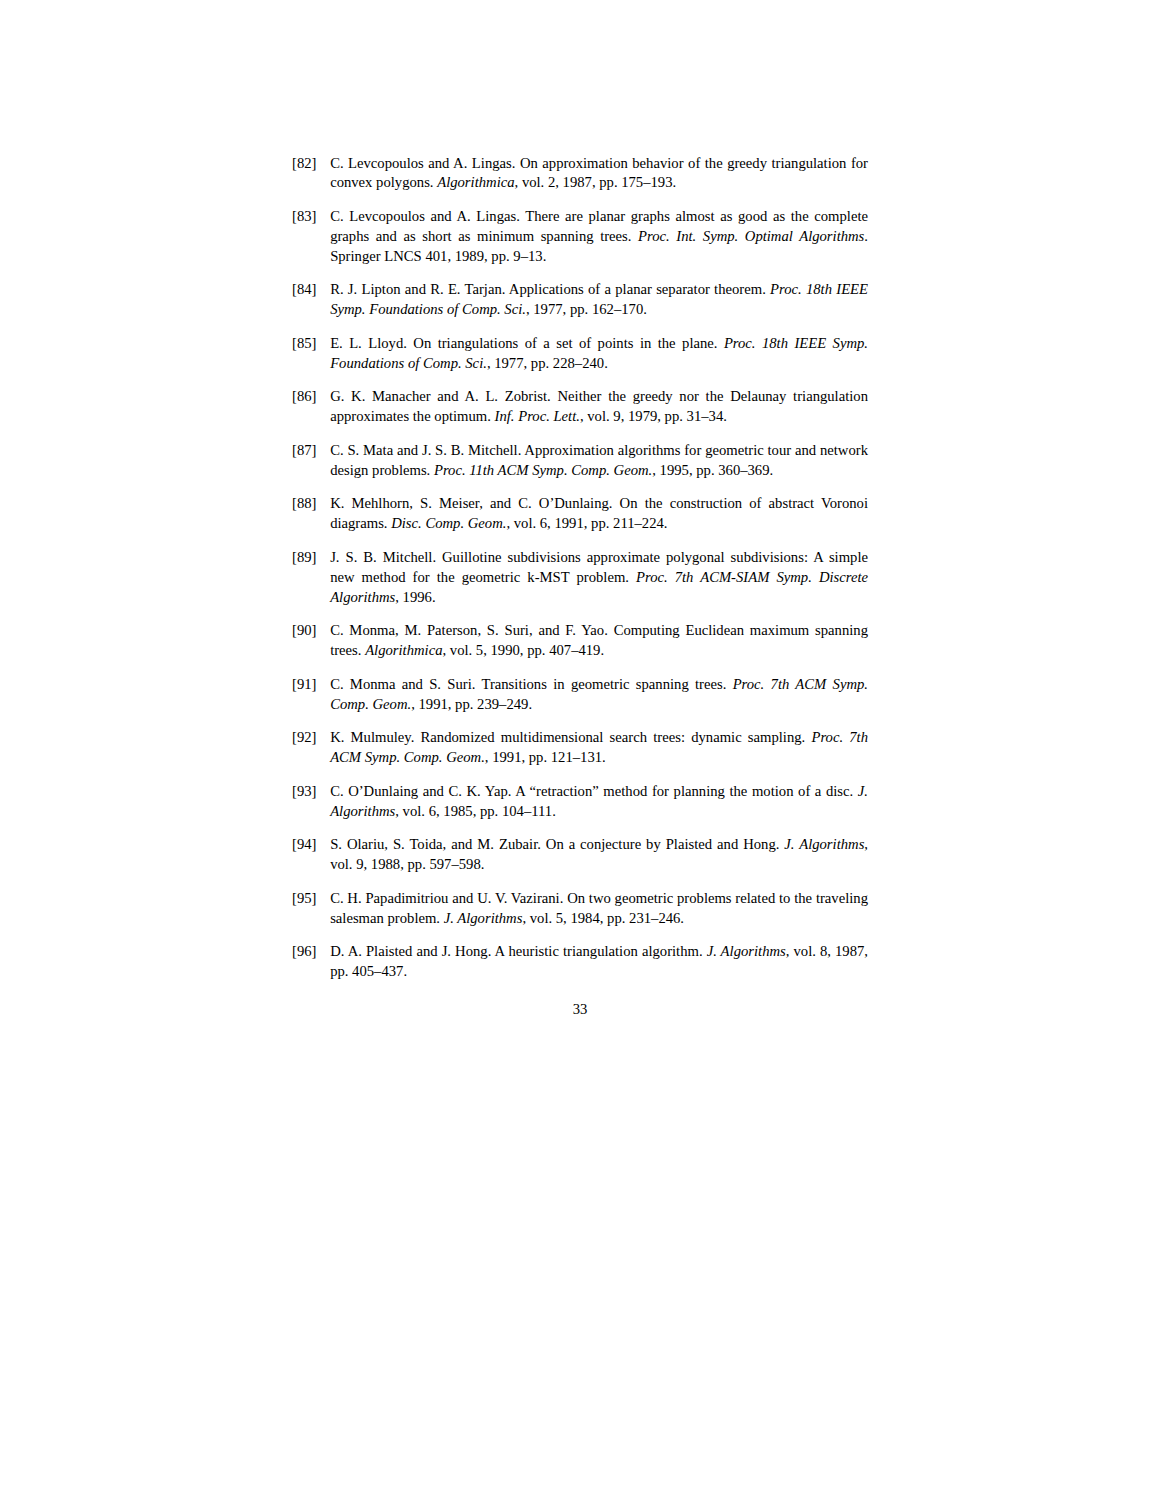[82] C. Levcopoulos and A. Lingas. On approximation behavior of the greedy triangulation for convex polygons. Algorithmica, vol. 2, 1987, pp. 175–193.
[83] C. Levcopoulos and A. Lingas. There are planar graphs almost as good as the complete graphs and as short as minimum spanning trees. Proc. Int. Symp. Optimal Algorithms. Springer LNCS 401, 1989, pp. 9–13.
[84] R. J. Lipton and R. E. Tarjan. Applications of a planar separator theorem. Proc. 18th IEEE Symp. Foundations of Comp. Sci., 1977, pp. 162–170.
[85] E. L. Lloyd. On triangulations of a set of points in the plane. Proc. 18th IEEE Symp. Foundations of Comp. Sci., 1977, pp. 228–240.
[86] G. K. Manacher and A. L. Zobrist. Neither the greedy nor the Delaunay triangulation approximates the optimum. Inf. Proc. Lett., vol. 9, 1979, pp. 31–34.
[87] C. S. Mata and J. S. B. Mitchell. Approximation algorithms for geometric tour and network design problems. Proc. 11th ACM Symp. Comp. Geom., 1995, pp. 360–369.
[88] K. Mehlhorn, S. Meiser, and C. O’Dunlaing. On the construction of abstract Voronoi diagrams. Disc. Comp. Geom., vol. 6, 1991, pp. 211–224.
[89] J. S. B. Mitchell. Guillotine subdivisions approximate polygonal subdivisions: A simple new method for the geometric k-MST problem. Proc. 7th ACM-SIAM Symp. Discrete Algorithms, 1996.
[90] C. Monma, M. Paterson, S. Suri, and F. Yao. Computing Euclidean maximum spanning trees. Algorithmica, vol. 5, 1990, pp. 407–419.
[91] C. Monma and S. Suri. Transitions in geometric spanning trees. Proc. 7th ACM Symp. Comp. Geom., 1991, pp. 239–249.
[92] K. Mulmuley. Randomized multidimensional search trees: dynamic sampling. Proc. 7th ACM Symp. Comp. Geom., 1991, pp. 121–131.
[93] C. O’Dunlaing and C. K. Yap. A “retraction” method for planning the motion of a disc. J. Algorithms, vol. 6, 1985, pp. 104–111.
[94] S. Olariu, S. Toida, and M. Zubair. On a conjecture by Plaisted and Hong. J. Algorithms, vol. 9, 1988, pp. 597–598.
[95] C. H. Papadimitriou and U. V. Vazirani. On two geometric problems related to the traveling salesman problem. J. Algorithms, vol. 5, 1984, pp. 231–246.
[96] D. A. Plaisted and J. Hong. A heuristic triangulation algorithm. J. Algorithms, vol. 8, 1987, pp. 405–437.
33